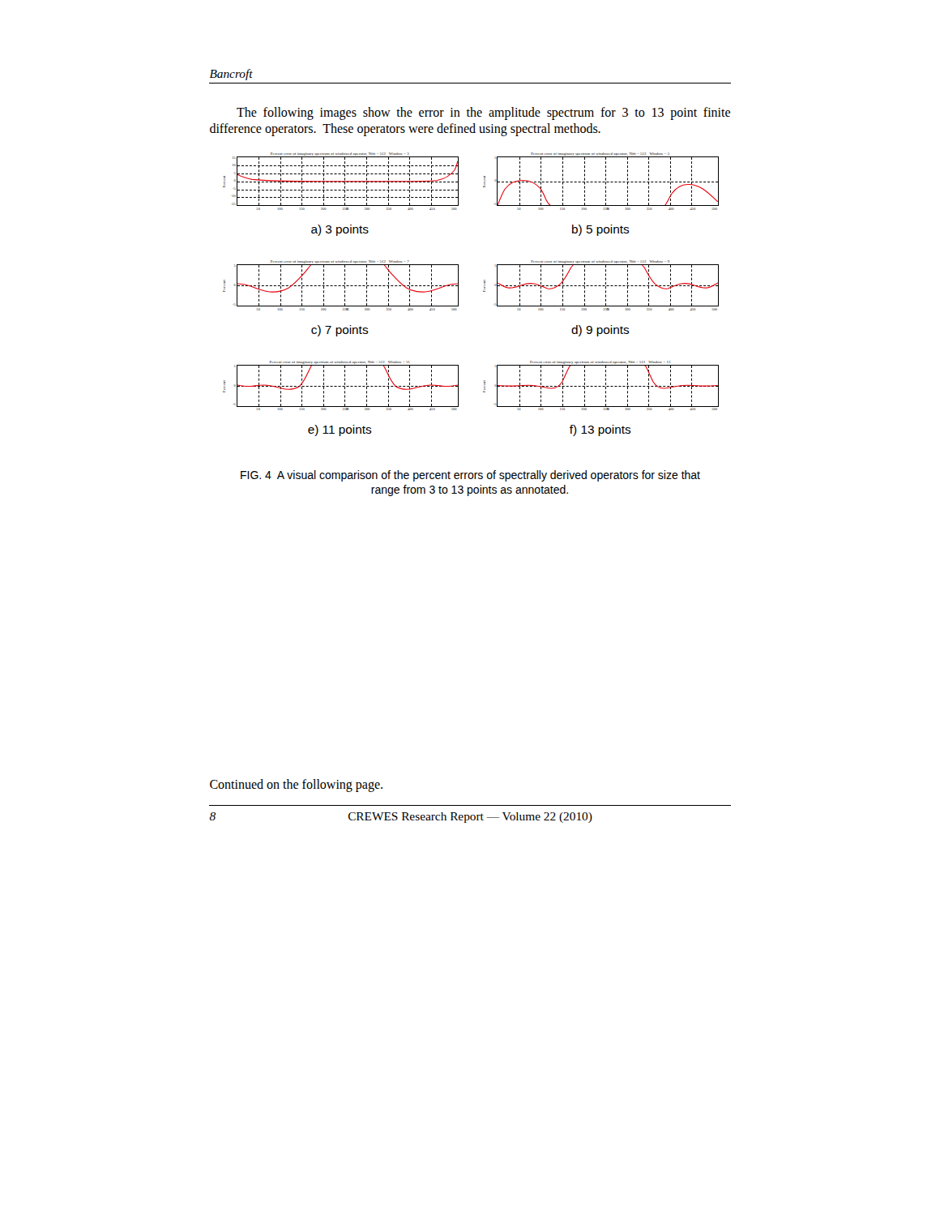Bancroft
The following images show the error in the amplitude spectrum for 3 to 13 point finite difference operators. These operators were defined using spectral methods.
Percent error of imaginary spectrum of windowed operator, Nfft = 512 Window = 3
Percent
151050-5-10-15
50 100150200250 300350400450 500
N
a) 3 points
Percent error of imaginary spectrum of windowed operator, Nfft = 512 Window = 5
Percent
50-5
50 100150200250 300350400450 500
N
b) 5 points
Percent error of imaginary spectrum of windowed operator, Nfft = 512 Window = 7
Percent
50-5
50 100150200250 300350400450 500
N
c) 7 points
Percent error of imaginary spectrum of windowed operator, Nfft = 512 Window = 9
Percent
50-5
50 100150200250 300350400450 500
N
d) 9 points
Percent error of imaginary spectrum of windowed operator, Nfft = 512 Window = 11
Percent
50-5
50 100150200250 300350400450 500
N
e) 11 points
Percent error of imaginary spectrum of windowed operator, Nfft = 512 Window = 13
Percent
50-5
50 100150200250 300350400450 500
N
f) 13 points
FIG. 4 A visual comparison of the percent errors of spectrally derived operators for size that range from 3 to 13 points as annotated.
Continued on the following page.
8
CREWES Research Report — Volume 22 (2010)